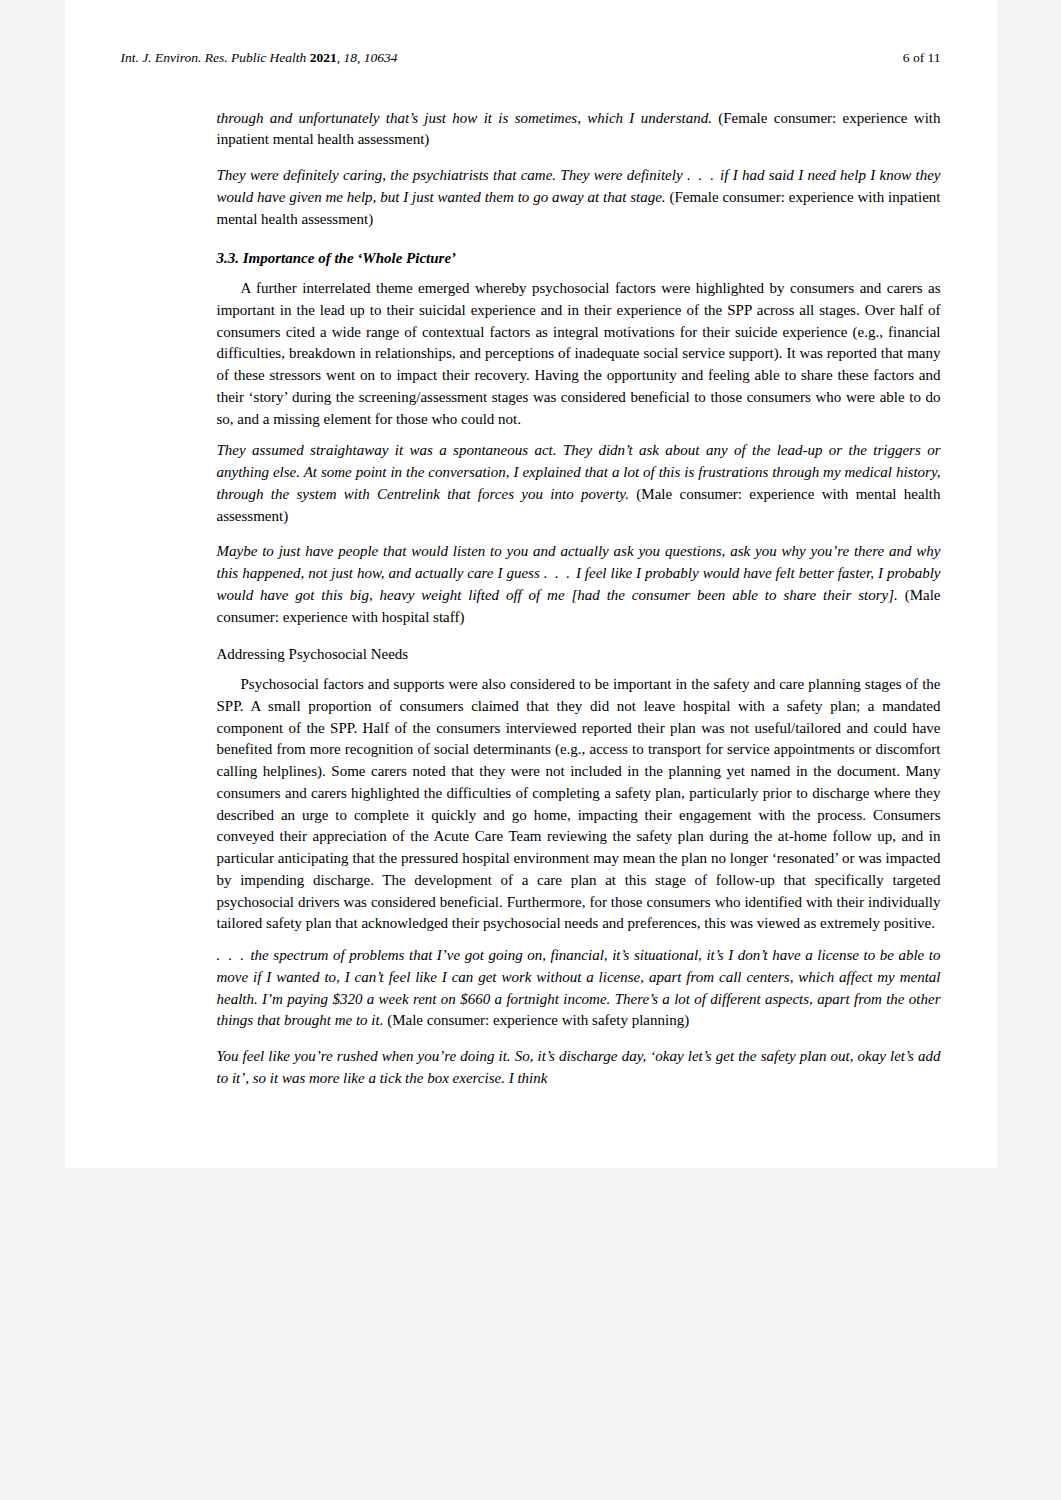Int. J. Environ. Res. Public Health 2021, 18, 10634 6 of 11
through and unfortunately that’s just how it is sometimes, which I understand. (Female consumer: experience with inpatient mental health assessment)
They were definitely caring, the psychiatrists that came. They were definitely . . . if I had said I need help I know they would have given me help, but I just wanted them to go away at that stage. (Female consumer: experience with inpatient mental health assessment)
3.3. Importance of the ‘Whole Picture’
A further interrelated theme emerged whereby psychosocial factors were highlighted by consumers and carers as important in the lead up to their suicidal experience and in their experience of the SPP across all stages. Over half of consumers cited a wide range of contextual factors as integral motivations for their suicide experience (e.g., financial difficulties, breakdown in relationships, and perceptions of inadequate social service support). It was reported that many of these stressors went on to impact their recovery. Having the opportunity and feeling able to share these factors and their ‘story’ during the screening/assessment stages was considered beneficial to those consumers who were able to do so, and a missing element for those who could not.
They assumed straightaway it was a spontaneous act. They didn’t ask about any of the lead-up or the triggers or anything else. At some point in the conversation, I explained that a lot of this is frustrations through my medical history, through the system with Centrelink that forces you into poverty. (Male consumer: experience with mental health assessment)
Maybe to just have people that would listen to you and actually ask you questions, ask you why you’re there and why this happened, not just how, and actually care I guess . . . I feel like I probably would have felt better faster, I probably would have got this big, heavy weight lifted off of me [had the consumer been able to share their story]. (Male consumer: experience with hospital staff)
Addressing Psychosocial Needs
Psychosocial factors and supports were also considered to be important in the safety and care planning stages of the SPP. A small proportion of consumers claimed that they did not leave hospital with a safety plan; a mandated component of the SPP. Half of the consumers interviewed reported their plan was not useful/tailored and could have benefited from more recognition of social determinants (e.g., access to transport for service appointments or discomfort calling helplines). Some carers noted that they were not included in the planning yet named in the document. Many consumers and carers highlighted the difficulties of completing a safety plan, particularly prior to discharge where they described an urge to complete it quickly and go home, impacting their engagement with the process. Consumers conveyed their appreciation of the Acute Care Team reviewing the safety plan during the at-home follow up, and in particular anticipating that the pressured hospital environment may mean the plan no longer ‘resonated’ or was impacted by impending discharge. The development of a care plan at this stage of follow-up that specifically targeted psychosocial drivers was considered beneficial. Furthermore, for those consumers who identified with their individually tailored safety plan that acknowledged their psychosocial needs and preferences, this was viewed as extremely positive.
. . . the spectrum of problems that I’ve got going on, financial, it’s situational, it’s I don’t have a license to be able to move if I wanted to, I can’t feel like I can get work without a license, apart from call centers, which affect my mental health. I’m paying $320 a week rent on $660 a fortnight income. There’s a lot of different aspects, apart from the other things that brought me to it. (Male consumer: experience with safety planning)
You feel like you’re rushed when you’re doing it. So, it’s discharge day, ‘okay let’s get the safety plan out, okay let’s add to it’, so it was more like a tick the box exercise. I think